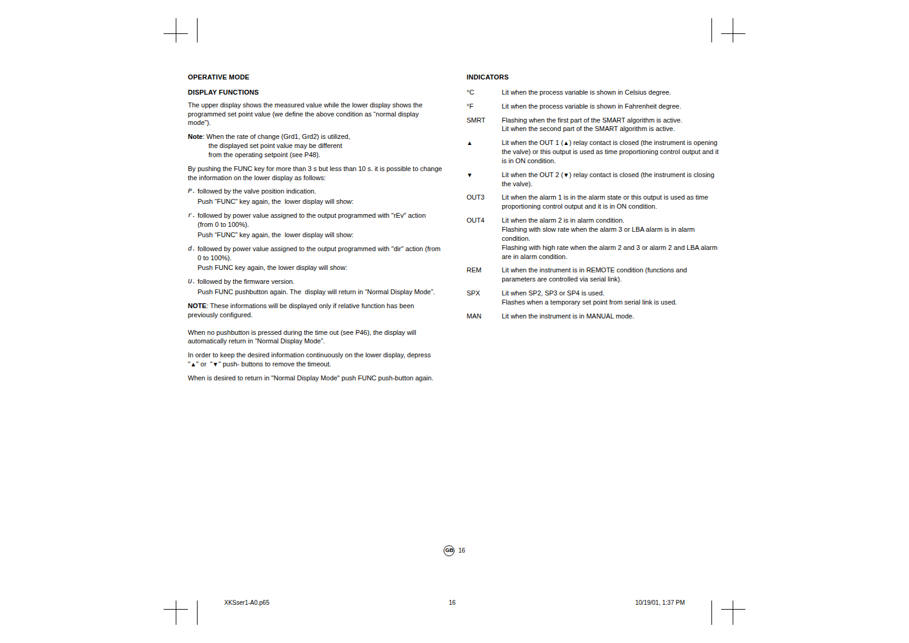OPERATIVE MODE
DISPLAY FUNCTIONS
The upper display shows the measured value while the lower display shows the programmed set point value (we define the above condition as “normal display mode”).
Note: When the rate of change (Grd1, Grd2) is utilized, the displayed set point value may be different from the operating setpoint (see P48).
By pushing the FUNC key for more than 3 s but less than 10 s. it is possible to change the information on the lower display as follows:
P. followed by the valve position indication. Push “FUNC” key again, the lower display will show:
r. followed by power value assigned to the output programmed with "rEv" action (from 0 to 100%). Push “FUNC” key again, the lower display will show:
d. followed by power value assigned to the output programmed with "dir" action (from 0 to 100%). Push FUNC key again, the lower display will show:
U. followed by the firmware version. Push FUNC pushbutton again. The display will return in “Normal Display Mode”.
NOTE: These informations will be displayed only if relative function has been previously configured.
When no pushbutton is pressed during the time out (see P46), the display will automatically return in “Normal Display Mode”.
In order to keep the desired information continuously on the lower display, depress "▲" or "▼" push- buttons to remove the timeout.
When is desired to return in "Normal Display Mode" push FUNC push-button again.
INDICATORS
| °C | Lit when the process variable is shown in Celsius degree. |
| °F | Lit when the process variable is shown in Fahrenheit degree. |
| SMRT | Flashing when the first part of the SMART algorithm is active. Lit when the second part of the SMART algorithm is active. |
| ▲ | Lit when the OUT 1 ( ▲ ) relay contact is closed (the instrument is opening the valve) or this output is used as time proportioning control output and it is in ON condition. |
| ▼ | Lit when the OUT 2 ( ▼ ) relay contact is closed (the instrument is closing the valve). |
| OUT3 | Lit when the alarm 1 is in the alarm state or this output is used as time proportioning control output and it is in ON condition. |
| OUT4 | Lit when the alarm 2 is in alarm condition. Flashing with slow rate when the alarm 3 or LBA alarm is in alarm condition. Flashing with high rate when the alarm 2 and 3 or alarm 2 and LBA alarm are in alarm condition. |
| REM | Lit when the instrument is in REMOTE condition (functions and parameters are controlled via serial link). |
| SPX | Lit when SP2, SP3 or SP4 is used. Flashes when a temporary set point from serial link is used. |
| MAN | Lit when the instrument is in MANUAL mode. |
GB 16
XKSser1-A0.p65 16 10/19/01, 1:37 PM